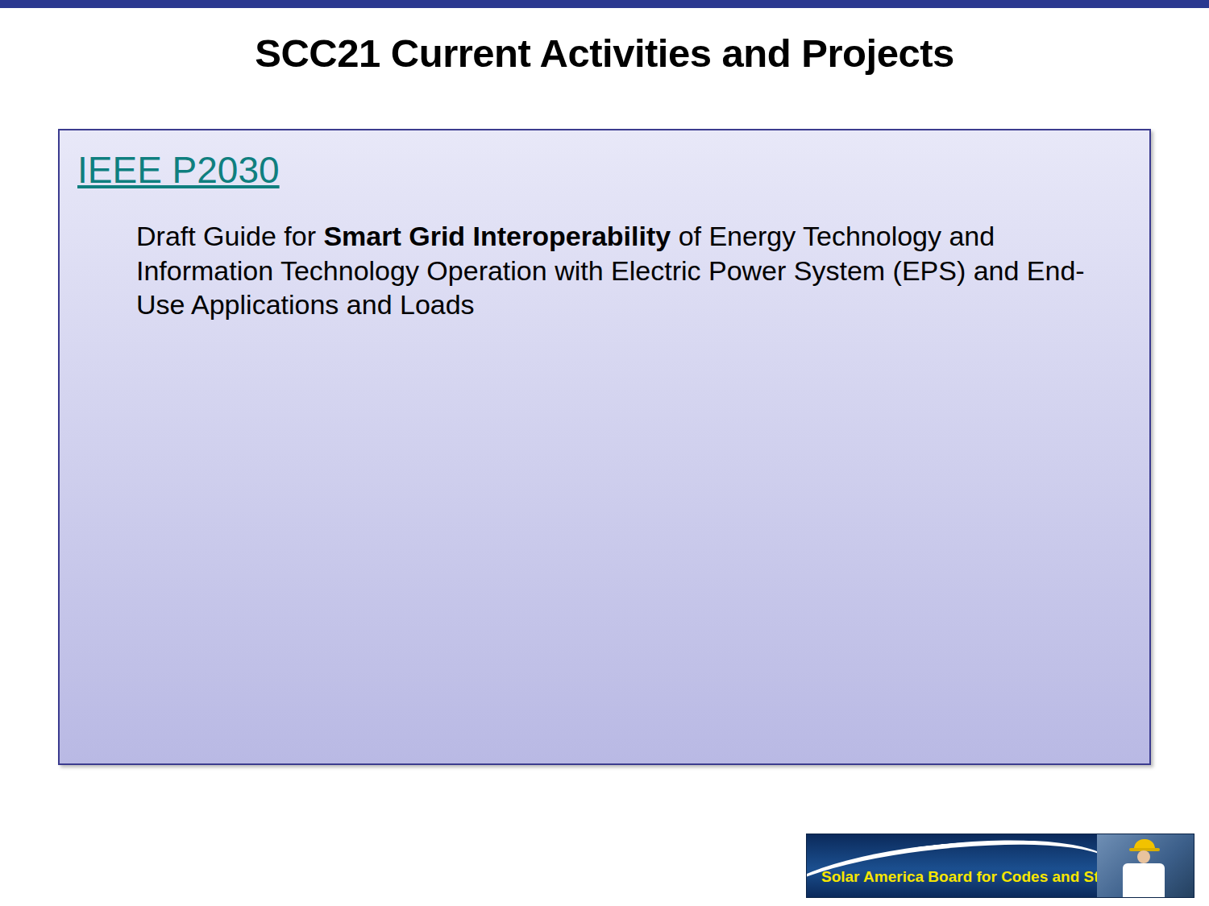SCC21 Current Activities and Projects
IEEE P2030
Draft Guide for Smart Grid Interoperability of Energy Technology and Information Technology Operation with Electric Power System (EPS) and End-Use Applications and Loads
Solar America Board for Codes and Standards